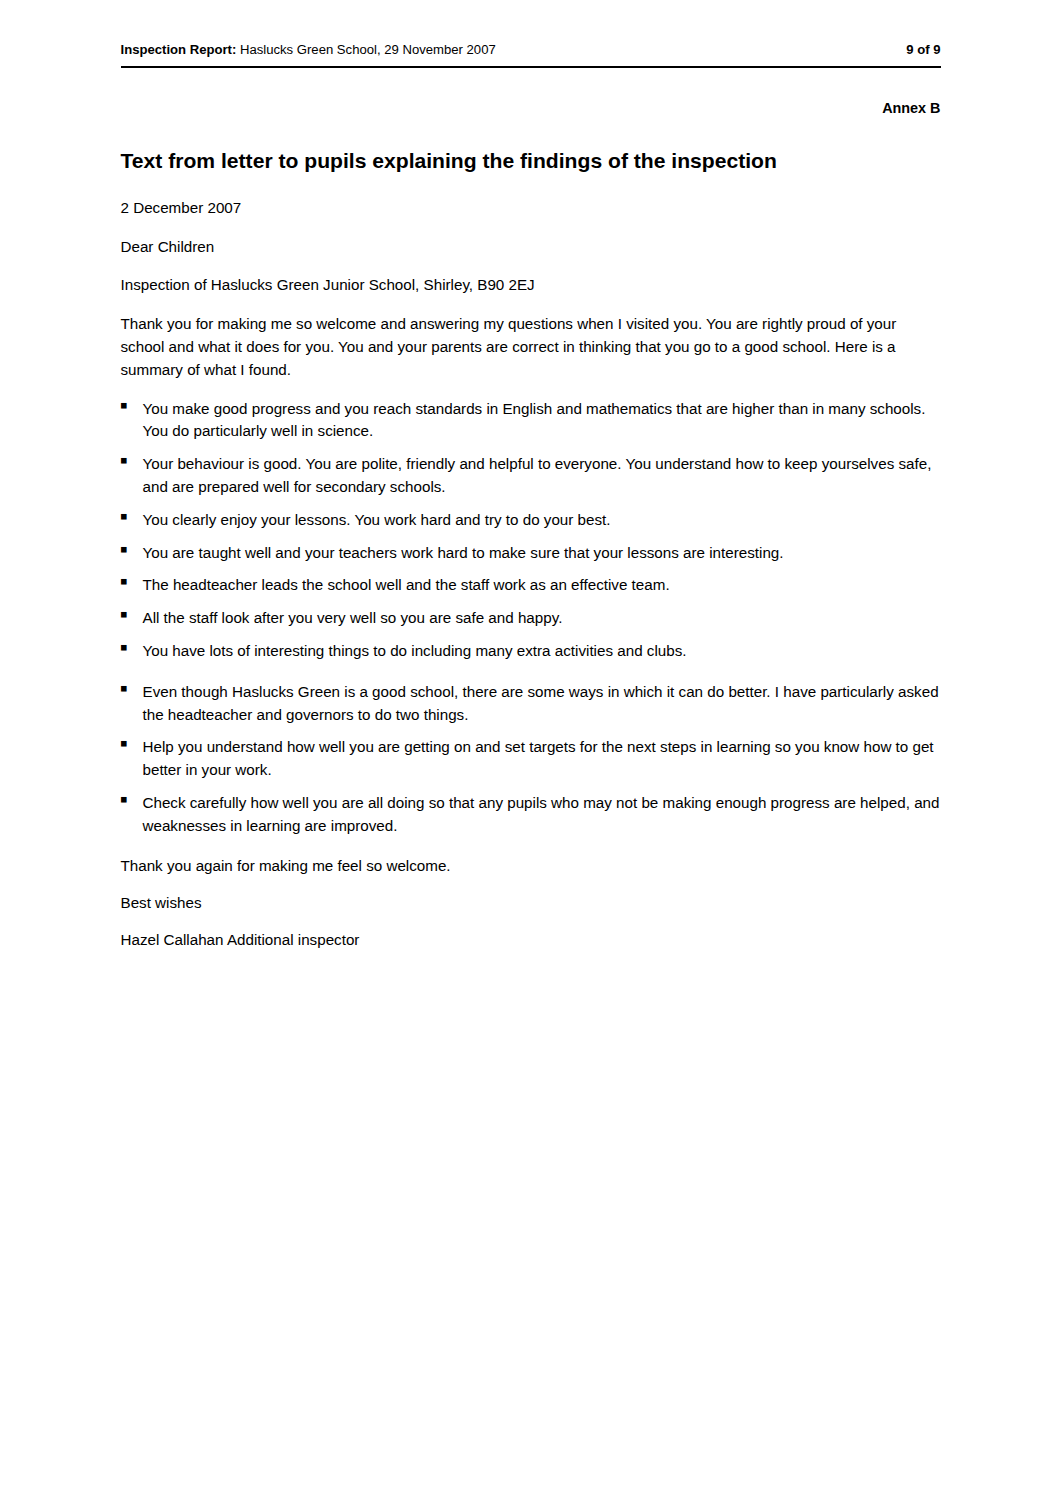Inspection Report: Haslucks Green School, 29 November 2007
9 of 9
Annex B
Text from letter to pupils explaining the findings of the inspection
2 December 2007
Dear Children
Inspection of Haslucks Green Junior School, Shirley, B90 2EJ
Thank you for making me so welcome and answering my questions when I visited you. You are rightly proud of your school and what it does for you. You and your parents are correct in thinking that you go to a good school. Here is a summary of what I found.
You make good progress and you reach standards in English and mathematics that are higher than in many schools. You do particularly well in science.
Your behaviour is good. You are polite, friendly and helpful to everyone. You understand how to keep yourselves safe, and are prepared well for secondary schools.
You clearly enjoy your lessons. You work hard and try to do your best.
You are taught well and your teachers work hard to make sure that your lessons are interesting.
The headteacher leads the school well and the staff work as an effective team.
All the staff look after you very well so you are safe and happy.
You have lots of interesting things to do including many extra activities and clubs.
Even though Haslucks Green is a good school, there are some ways in which it can do better. I have particularly asked the headteacher and governors to do two things.
Help you understand how well you are getting on and set targets for the next steps in learning so you know how to get better in your work.
Check carefully how well you are all doing so that any pupils who may not be making enough progress are helped, and weaknesses in learning are improved.
Thank you again for making me feel so welcome.
Best wishes
Hazel Callahan Additional inspector